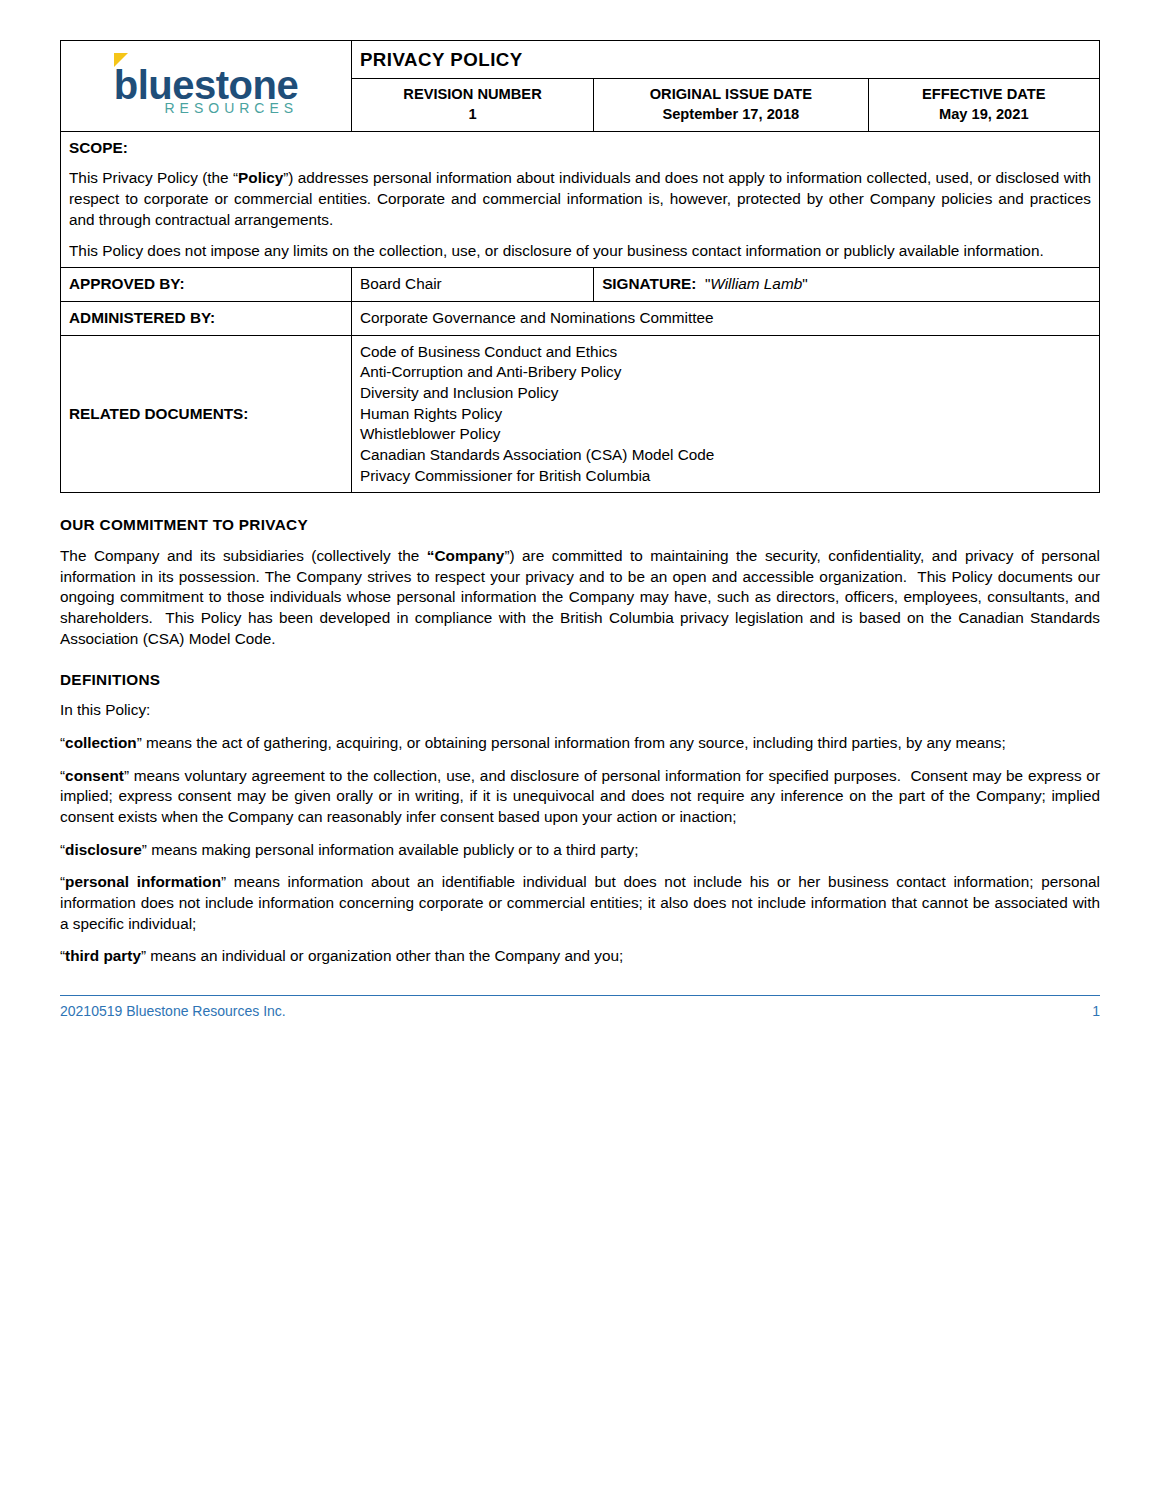| bluestone RESOURCES | PRIVACY POLICY |
| REVISION NUMBER 1 | ORIGINAL ISSUE DATE September 17, 2018 | EFFECTIVE DATE May 19, 2021 |
| SCOPE: This Privacy Policy (the “ Policy ”) addresses personal information about individuals and does not apply to information collected, used, or disclosed with respect to corporate or commercial entities. Corporate and commercial information is, however, protected by other Company policies and practices and through contractual arrangements. This Policy does not impose any limits on the collection, use, or disclosure of your business contact information or publicly available information. |
| APPROVED BY: | Board Chair | SIGNATURE: " William Lamb " |
| ADMINISTERED BY: | Corporate Governance and Nominations Committee |
| RELATED DOCUMENTS: | Code of Business Conduct and Ethics Anti-Corruption and Anti-Bribery Policy Diversity and Inclusion Policy Human Rights Policy Whistleblower Policy Canadian Standards Association (CSA) Model Code Privacy Commissioner for British Columbia |
OUR COMMITMENT TO PRIVACY
The Company and its subsidiaries (collectively the “Company”) are committed to maintaining the security, confidentiality, and privacy of personal information in its possession. The Company strives to respect your privacy and to be an open and accessible organization. This Policy documents our ongoing commitment to those individuals whose personal information the Company may have, such as directors, officers, employees, consultants, and shareholders. This Policy has been developed in compliance with the British Columbia privacy legislation and is based on the Canadian Standards Association (CSA) Model Code.
DEFINITIONS
In this Policy:
“collection” means the act of gathering, acquiring, or obtaining personal information from any source, including third parties, by any means;
“consent” means voluntary agreement to the collection, use, and disclosure of personal information for specified purposes. Consent may be express or implied; express consent may be given orally or in writing, if it is unequivocal and does not require any inference on the part of the Company; implied consent exists when the Company can reasonably infer consent based upon your action or inaction;
“disclosure” means making personal information available publicly or to a third party;
“personal information” means information about an identifiable individual but does not include his or her business contact information; personal information does not include information concerning corporate or commercial entities; it also does not include information that cannot be associated with a specific individual;
“third party” means an individual or organization other than the Company and you;
20210519 Bluestone Resources Inc. 1